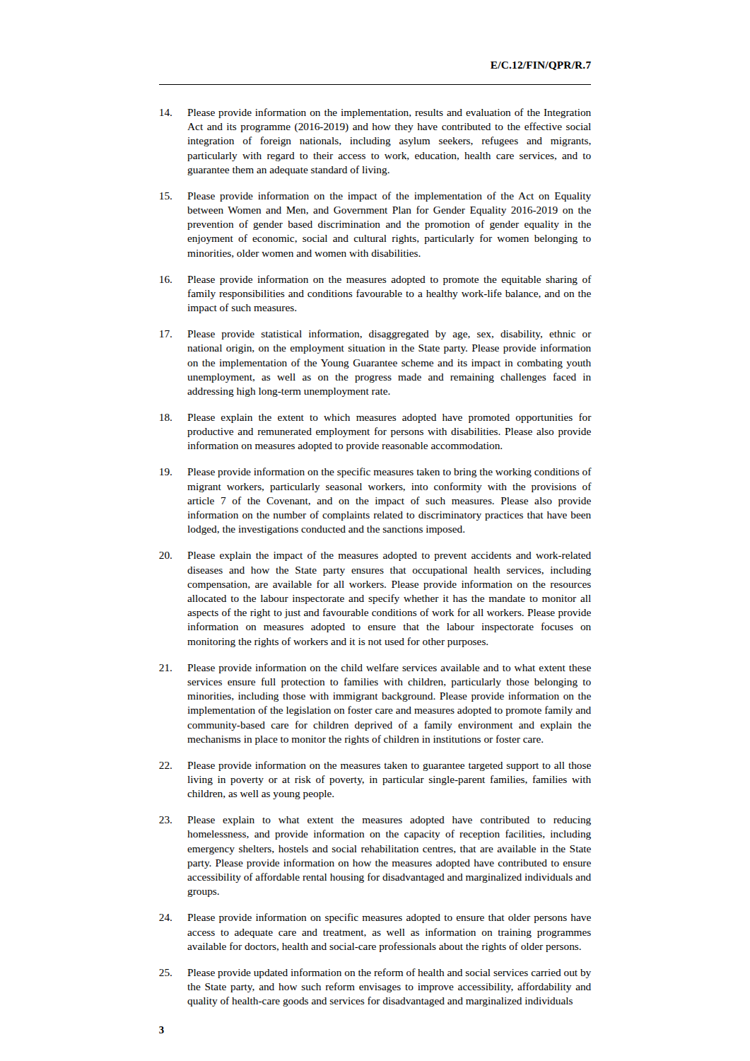E/C.12/FIN/QPR/R.7
Please provide information on the implementation, results and evaluation of the Integration Act and its programme (2016-2019) and how they have contributed to the effective social integration of foreign nationals, including asylum seekers, refugees and migrants, particularly with regard to their access to work, education, health care services, and to guarantee them an adequate standard of living.
Please provide information on the impact of the implementation of the Act on Equality between Women and Men, and Government Plan for Gender Equality 2016-2019 on the prevention of gender based discrimination and the promotion of gender equality in the enjoyment of economic, social and cultural rights, particularly for women belonging to minorities, older women and women with disabilities.
Please provide information on the measures adopted to promote the equitable sharing of family responsibilities and conditions favourable to a healthy work-life balance, and on the impact of such measures.
Please provide statistical information, disaggregated by age, sex, disability, ethnic or national origin, on the employment situation in the State party. Please provide information on the implementation of the Young Guarantee scheme and its impact in combating youth unemployment, as well as on the progress made and remaining challenges faced in addressing high long-term unemployment rate.
Please explain the extent to which measures adopted have promoted opportunities for productive and remunerated employment for persons with disabilities. Please also provide information on measures adopted to provide reasonable accommodation.
Please provide information on the specific measures taken to bring the working conditions of migrant workers, particularly seasonal workers, into conformity with the provisions of article 7 of the Covenant, and on the impact of such measures. Please also provide information on the number of complaints related to discriminatory practices that have been lodged, the investigations conducted and the sanctions imposed.
Please explain the impact of the measures adopted to prevent accidents and work-related diseases and how the State party ensures that occupational health services, including compensation, are available for all workers. Please provide information on the resources allocated to the labour inspectorate and specify whether it has the mandate to monitor all aspects of the right to just and favourable conditions of work for all workers. Please provide information on measures adopted to ensure that the labour inspectorate focuses on monitoring the rights of workers and it is not used for other purposes.
Please provide information on the child welfare services available and to what extent these services ensure full protection to families with children, particularly those belonging to minorities, including those with immigrant background. Please provide information on the implementation of the legislation on foster care and measures adopted to promote family and community-based care for children deprived of a family environment and explain the mechanisms in place to monitor the rights of children in institutions or foster care.
Please provide information on the measures taken to guarantee targeted support to all those living in poverty or at risk of poverty, in particular single-parent families, families with children, as well as young people.
Please explain to what extent the measures adopted have contributed to reducing homelessness, and provide information on the capacity of reception facilities, including emergency shelters, hostels and social rehabilitation centres, that are available in the State party. Please provide information on how the measures adopted have contributed to ensure accessibility of affordable rental housing for disadvantaged and marginalized individuals and groups.
Please provide information on specific measures adopted to ensure that older persons have access to adequate care and treatment, as well as information on training programmes available for doctors, health and social-care professionals about the rights of older persons.
Please provide updated information on the reform of health and social services carried out by the State party, and how such reform envisages to improve accessibility, affordability and quality of health-care goods and services for disadvantaged and marginalized individuals
3